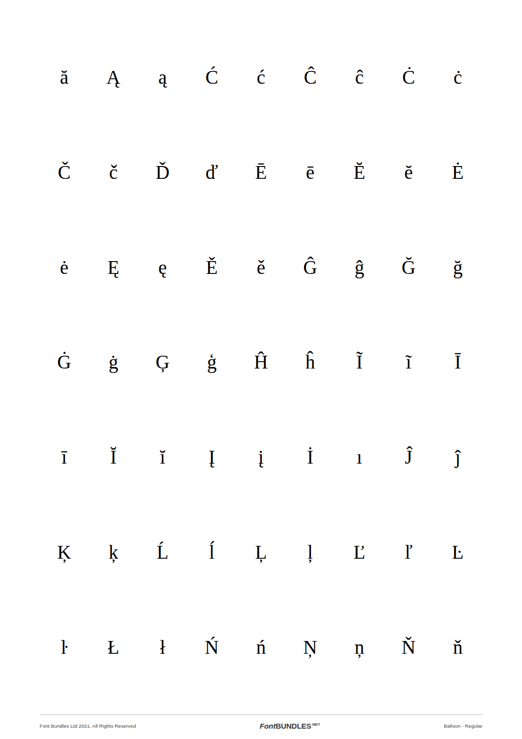ă
Ą
ą
Ć
ć
Ĉ
ĉ
Ċ
ċ
Č
č
Ď
ď
Ē
ē
Ĕ
ĕ
Ė
ė
Ę
ę
Ě
ě
Ĝ
ĝ
Ğ
ğ
Ġ
ġ
Ģ
ģ
Ĥ
ĥ
Ĩ
ĩ
Ī
ī
Ĭ
ĭ
Į
į
İ
ı
Ĵ
ĵ
Ķ
ķ
Ĺ
ĺ
Ļ
ļ
Ľ
ľ
Ŀ
ŀ
Ł
ł
Ń
ń
Ņ
ņ
Ň
ň
Font Bundles Ltd 2021. All Rights Reserved Font BUNDLES.NET Balloon - Regular